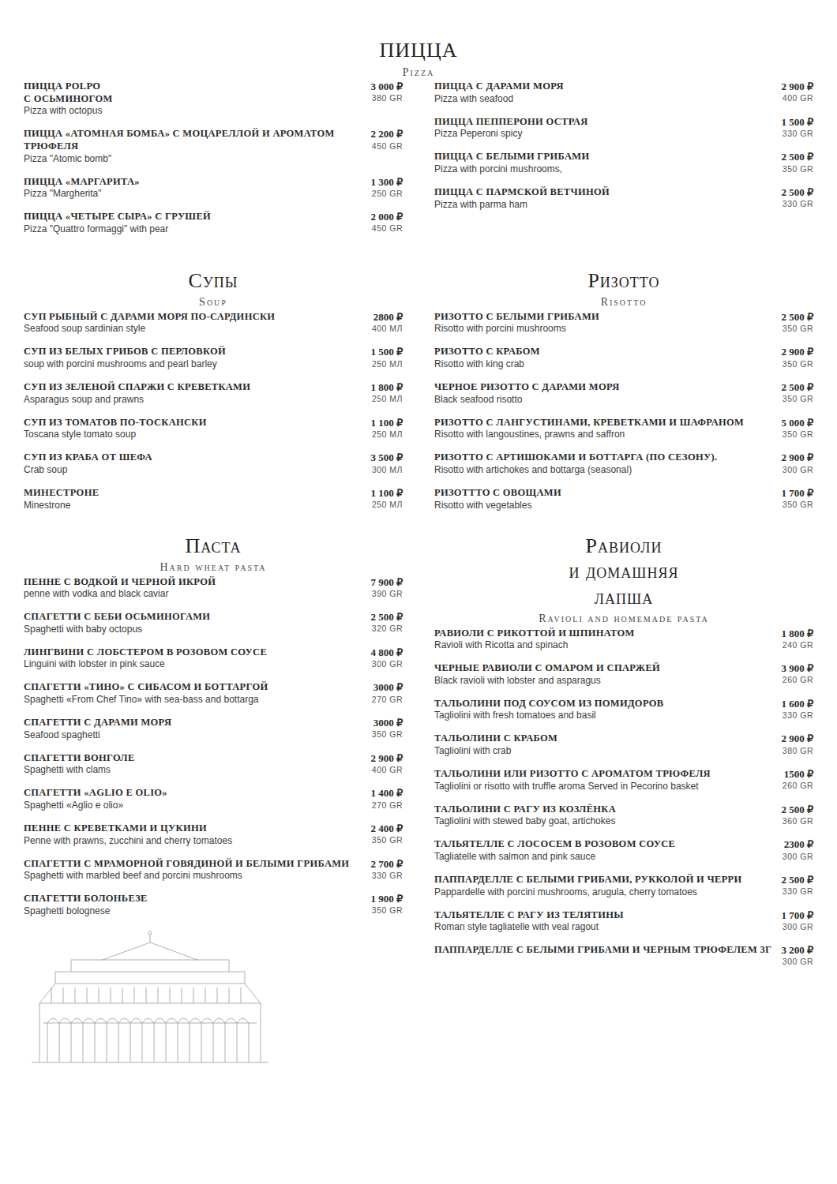ПИЦЦАPizza
Пицца POLPO
с осьминогом
Pizza with octopus
3 000 ₽
380 GR
Пицца «Атомная бомба» с моцареллой и ароматом трюфеля
Pizza "Atomic bomb"
2 200 ₽
450 GR
Пицца «Маргарита»
Pizza "Margherita"
1 300 ₽
250 GR
Пицца «Четыре сыра» с грушей
Pizza "Quattro formaggi" with pear
2 000 ₽
450 GR
Пицца с дарами моря
Pizza with seafood
2 900 ₽
400 GR
Пицца пепперони острая
Pizza Peperoni spicy
1 500 ₽
330 GR
Пицца с белыми грибами
Pizza with porcini mushrooms,
2 500 ₽
350 GR
Пицца с пармской ветчиной
Pizza with parma ham
2 500 ₽
330 GR
СупыSoup
Суп рыбный с дарами моря по-сардински
Seafood soup sardinian style
2800 ₽
400 МЛ
Суп из белых грибов с перловкой
soup with porcini mushrooms and pearl barley
1 500 ₽
250 МЛ
Суп из зеленой спаржи с креветками
Asparagus soup and prawns
1 800 ₽
250 МЛ
Суп из томатов по-тоскански
Toscana style tomato soup
1 100 ₽
250 МЛ
Суп из краба от шефа
Crab soup
3 500 ₽
300 МЛ
Минестроне
Minestrone
1 100 ₽
250 МЛ
ПастаHard wheat pasta
Пенне с водкой и черной икрой
penne with vodka and black caviar
7 900 ₽
390 GR
Спагетти с беби осьминогами
Spaghetti with baby octopus
2 500 ₽
320 GR
Лингвини с лобстером в розовом соусе
Linguini with lobster in pink sauce
4 800 ₽
300 GR
Спагетти «Тино» с сибасом и боттаргой
Spaghetti «From Chef Tino» with sea-bass and bottarga
3000 ₽
270 GR
Спагетти с дарами моря
Seafood spaghetti
3000 ₽
350 GR
Спагетти вонголе
Spaghetti with clams
2 900 ₽
400 GR
Спагетти «Aglio e olio»
Spaghetti «Aglio e olio»
1 400 ₽
270 GR
Пенне с креветками и цукини
Penne with prawns, zucchini and cherry tomatoes
2 400 ₽
350 GR
Спагетти с мраморной говядиной и белыми грибами
Spaghetti with marbled beef and porcini mushrooms
2 700 ₽
330 GR
Спагетти болоньезе
Spaghetti bolognese
1 900 ₽
350 GR
РизоттоRisotto
Ризотто с белыми грибами
Risotto with porcini mushrooms
2 500 ₽
350 GR
Ризотто с крабом
Risotto with king crab
2 900 ₽
350 GR
Черное ризотто с дарами моря
Black seafood risotto
2 500 ₽
350 GR
Ризотто с лангустинами, креветками и шафраном
Risotto with langoustines, prawns and saffron
5 000 ₽
350 GR
Ризотто с артишоками и боттарга (по сезону).
Risotto with artichokes and bottarga (seasonal)
2 900 ₽
300 GR
Ризоттто с овощами
Risotto with vegetables
1 700 ₽
350 GR
Равиоли
и домашняя
лапшаRavioli and homemade pasta
Равиоли с рикоттой и шпинатом
Ravioli with Ricotta and spinach
1 800 ₽
240 GR
Черные равиоли с омаром и спаржей
Black ravioli with lobster and asparagus
3 900 ₽
260 GR
Тальолини под соусом из помидоров
Tagliolini with fresh tomatoes and basil
1 600 ₽
330 GR
Тальолини с крабом
Tagliolini with crab
2 900 ₽
380 GR
Тальолини или ризотто с ароматом трюфеля
Tagliolini or risotto with truffle aroma Served in Pecorino basket
1500 ₽
260 GR
Тальолини с рагу из козлёнка
Tagliolini with stewed baby goat, artichokes
2 500 ₽
360 GR
Тальятелле с лососем в розовом соусе
Tagliatelle with salmon and pink sauce
2300 ₽
300 GR
Паппарделле с белыми грибами, рукколой и черри
Pappardelle with porcini mushrooms, arugula, cherry tomatoes
2 500 ₽
330 GR
Тальятелле с рагу из телятины
Roman style tagliatelle with veal ragout
1 700 ₽
300 GR
Паппарделле с белыми грибами и черным трюфелем 3г
3 200 ₽
300 GR